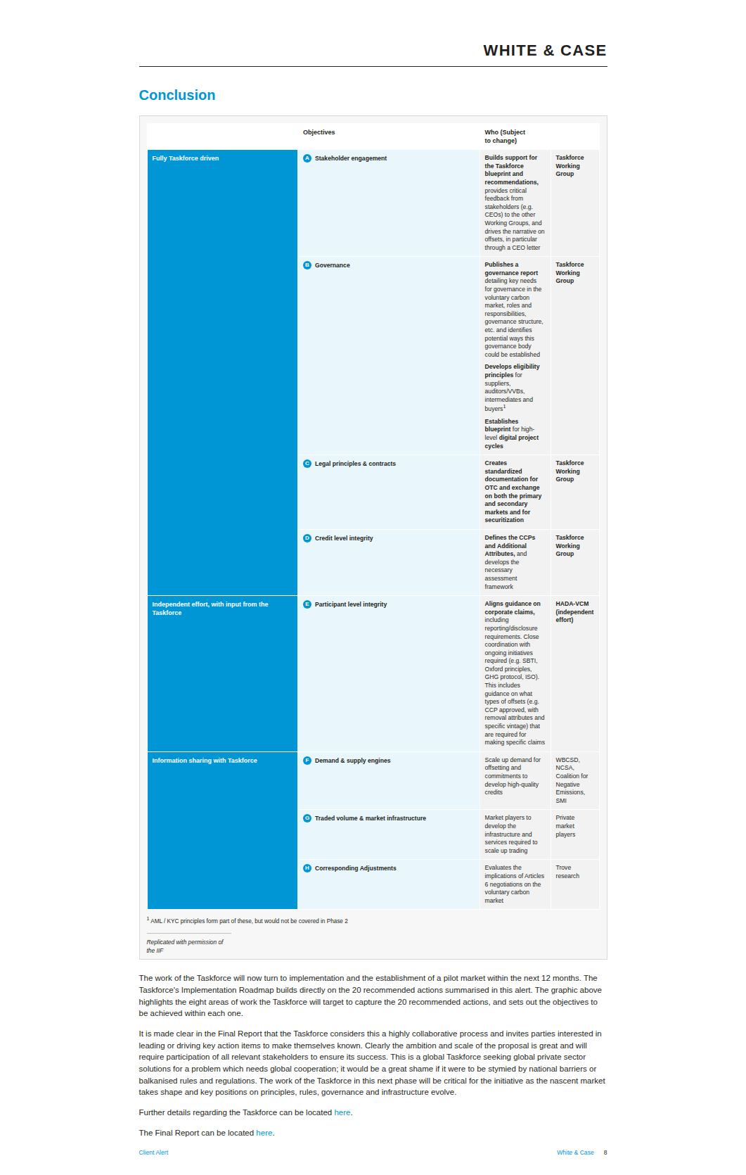WHITE & CASE
Conclusion
| | Objectives | Who (Subject to change) |
| --- | --- | --- |
| Fully Taskforce driven | A Stakeholder engagement | Builds support for the Taskforce blueprint and recommendations, provides critical feedback from stakeholders (e.g. CEOs) to the other Working Groups, and drives the narrative on offsets, in particular through a CEO letter | Taskforce Working Group |
| B Governance | Publishes a governance report detailing key needs for governance in the voluntary carbon market, roles and responsibilities, governance structure, etc. and identifies potential ways this governance body could be established Develops eligibility principles for suppliers, auditors/VVBs, intermediates and buyers 1 Establishes blueprint for high-level digital project cycles | Taskforce Working Group |
| C Legal principles & contracts | Creates standardized documentation for OTC and exchange on both the primary and secondary markets and for securitization | Taskforce Working Group |
| D Credit level integrity | Defines the CCPs and Additional Attributes, and develops the necessary assessment framework | Taskforce Working Group |
| Independent effort, with input from the Taskforce | E Participant level integrity | Aligns guidance on corporate claims, including reporting/disclosure requirements. Close coordination with ongoing initiatives required (e.g. SBTI, Oxford principles, GHG protocol, ISO). This includes guidance on what types of offsets (e.g. CCP approved, with removal attributes and specific vintage) that are required for making specific claims | HADA-VCM (independent effort) |
| Information sharing with Taskforce | F Demand & supply engines | Scale up demand for offsetting and commitments to develop high-quality credits | WBCSD, NCSA, Coalition for Negative Emissions, SMI |
| G Traded volume & market infrastructure | Market players to develop the infrastructure and services required to scale up trading | Private market players |
| H Corresponding Adjustments | Evaluates the implications of Articles 6 negotiations on the voluntary carbon market | Trove research |
1 AML / KYC principles form part of these, but would not be covered in Phase 2
Replicated with permission of the IIF
The work of the Taskforce will now turn to implementation and the establishment of a pilot market within the next 12 months. The Taskforce's Implementation Roadmap builds directly on the 20 recommended actions summarised in this alert. The graphic above highlights the eight areas of work the Taskforce will target to capture the 20 recommended actions, and sets out the objectives to be achieved within each one.
It is made clear in the Final Report that the Taskforce considers this a highly collaborative process and invites parties interested in leading or driving key action items to make themselves known. Clearly the ambition and scale of the proposal is great and will require participation of all relevant stakeholders to ensure its success. This is a global Taskforce seeking global private sector solutions for a problem which needs global cooperation; it would be a great shame if it were to be stymied by national barriers or balkanised rules and regulations. The work of the Taskforce in this next phase will be critical for the initiative as the nascent market takes shape and key positions on principles, rules, governance and infrastructure evolve.
Further details regarding the Taskforce can be located here.
The Final Report can be located here.
Client Alert
White & Case 8